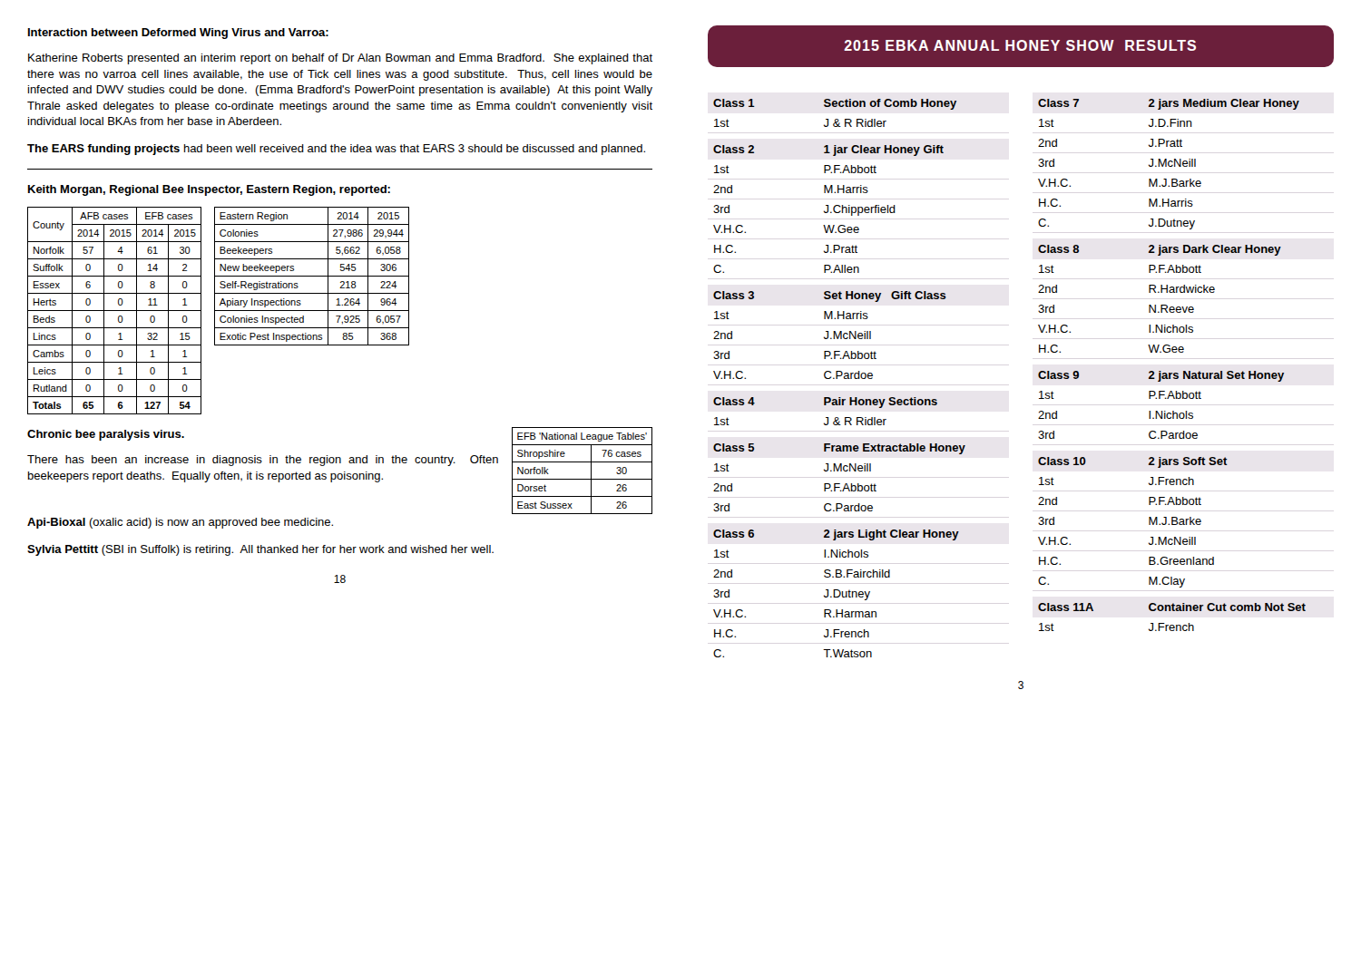Interaction between Deformed Wing Virus and Varroa:
Katherine Roberts presented an interim report on behalf of Dr Alan Bowman and Emma Bradford. She explained that there was no varroa cell lines available, the use of Tick cell lines was a good substitute. Thus, cell lines would be infected and DWV studies could be done. (Emma Bradford's PowerPoint presentation is available) At this point Wally Thrale asked delegates to please co-ordinate meetings around the same time as Emma couldn't conveniently visit individual local BKAs from her base in Aberdeen.
The EARS funding projects had been well received and the idea was that EARS 3 should be discussed and planned.
Keith Morgan, Regional Bee Inspector, Eastern Region, reported:
| County | AFB cases | EFB cases |
| --- | --- | --- |
| 2014 | 2015 | 2014 | 2015 |
| Norfolk | 57 | 4 | 61 | 30 |
| Suffolk | 0 | 0 | 14 | 2 |
| Essex | 6 | 0 | 8 | 0 |
| Herts | 0 | 0 | 11 | 1 |
| Beds | 0 | 0 | 0 | 0 |
| Lincs | 0 | 1 | 32 | 15 |
| Cambs | 0 | 0 | 1 | 1 |
| Leics | 0 | 1 | 0 | 1 |
| Rutland | 0 | 0 | 0 | 0 |
| Totals | 65 | 6 | 127 | 54 |
| Eastern Region | 2014 | 2015 |
| --- | --- | --- |
| Colonies | 27,986 | 29,944 |
| Beekeepers | 5,662 | 6,058 |
| New beekeepers | 545 | 306 |
| Self-Registrations | 218 | 224 |
| Apiary Inspections | 1.264 | 964 |
| Colonies Inspected | 7,925 | 6,057 |
| Exotic Pest Inspections | 85 | 368 |
Chronic bee paralysis virus.
There has been an increase in diagnosis in the region and in the country. Often beekeepers report deaths. Equally often, it is reported as poisoning.
| EFB 'National League Tables' |
| --- |
| Shropshire | 76 cases |
| Norfolk | 30 |
| Dorset | 26 |
| East Sussex | 26 |
Api-Bioxal (oxalic acid) is now an approved bee medicine.
Sylvia Pettitt (SBI in Suffolk) is retiring. All thanked her for her work and wished her well.
18
2015 EBKA ANNUAL HONEY SHOW RESULTS
Class 1
Section of Comb Honey
1st
J & R Ridler
Class 2
1 jar Clear Honey Gift
1st
P.F.Abbott
2nd
M.Harris
3rd
J.Chipperfield
V.H.C.
W.Gee
H.C.
J.Pratt
C.
P.Allen
Class 3
Set Honey Gift Class
1st
M.Harris
2nd
J.McNeill
3rd
P.F.Abbott
V.H.C.
C.Pardoe
Class 4
Pair Honey Sections
1st
J & R Ridler
Class 5
Frame Extractable Honey
1st
J.McNeill
2nd
P.F.Abbott
3rd
C.Pardoe
Class 6
2 jars Light Clear Honey
1st
I.Nichols
2nd
S.B.Fairchild
3rd
J.Dutney
V.H.C.
R.Harman
H.C.
J.French
C.
T.Watson
Class 7
2 jars Medium Clear Honey
1st
J.D.Finn
2nd
J.Pratt
3rd
J.McNeill
V.H.C.
M.J.Barke
H.C.
M.Harris
C.
J.Dutney
Class 8
2 jars Dark Clear Honey
1st
P.F.Abbott
2nd
R.Hardwicke
3rd
N.Reeve
V.H.C.
I.Nichols
H.C.
W.Gee
Class 9
2 jars Natural Set Honey
1st
P.F.Abbott
2nd
I.Nichols
3rd
C.Pardoe
Class 10
2 jars Soft Set
1st
J.French
2nd
P.F.Abbott
3rd
M.J.Barke
V.H.C.
J.McNeill
H.C.
B.Greenland
C.
M.Clay
Class 11A
Container Cut comb Not Set
1st
J.French
3